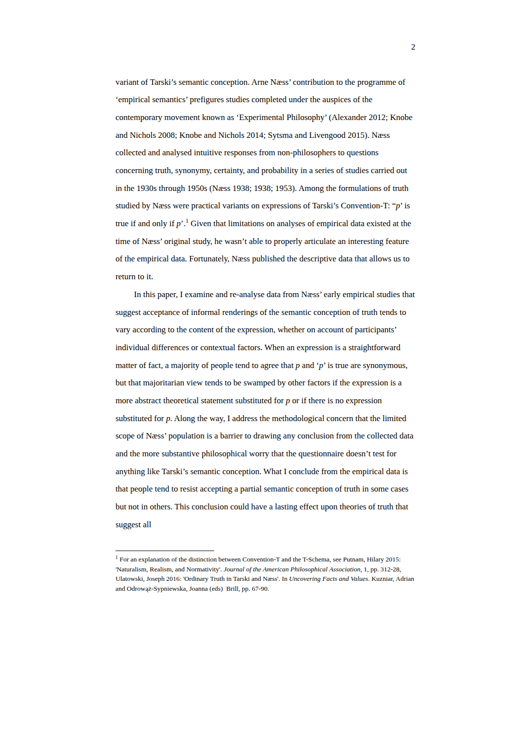2
variant of Tarski’s semantic conception. Arne Næss’ contribution to the programme of ‘empirical semantics’ prefigures studies completed under the auspices of the contemporary movement known as ‘Experimental Philosophy’ (Alexander 2012; Knobe and Nichols 2008; Knobe and Nichols 2014; Sytsma and Livengood 2015). Næss collected and analysed intuitive responses from non-philosophers to questions concerning truth, synonymy, certainty, and probability in a series of studies carried out in the 1930s through 1950s (Næss 1938; 1938; 1953). Among the formulations of truth studied by Næss were practical variants on expressions of Tarski’s Convention-T: “p’ is true if and only if p’.1 Given that limitations on analyses of empirical data existed at the time of Næss’ original study, he wasn’t able to properly articulate an interesting feature of the empirical data. Fortunately, Næss published the descriptive data that allows us to return to it.
In this paper, I examine and re-analyse data from Næss’ early empirical studies that suggest acceptance of informal renderings of the semantic conception of truth tends to vary according to the content of the expression, whether on account of participants’ individual differences or contextual factors. When an expression is a straightforward matter of fact, a majority of people tend to agree that p and ‘p’ is true are synonymous, but that majoritarian view tends to be swamped by other factors if the expression is a more abstract theoretical statement substituted for p or if there is no expression substituted for p. Along the way, I address the methodological concern that the limited scope of Næss’ population is a barrier to drawing any conclusion from the collected data and the more substantive philosophical worry that the questionnaire doesn’t test for anything like Tarski’s semantic conception. What I conclude from the empirical data is that people tend to resist accepting a partial semantic conception of truth in some cases but not in others. This conclusion could have a lasting effect upon theories of truth that suggest all
1 For an explanation of the distinction between Convention-T and the T-Schema, see Putnam, Hilary 2015: 'Naturalism, Realism, and Normativity'. Journal of the American Philosophical Association, 1, pp. 312-28, Ulatowski, Joseph 2016: 'Ordinary Truth in Tarski and Næss'. In Uncovering Facts and Values. Kuzniar, Adrian and Odrowąż-Sypniewska, Joanna (eds) Brill, pp. 67-90.